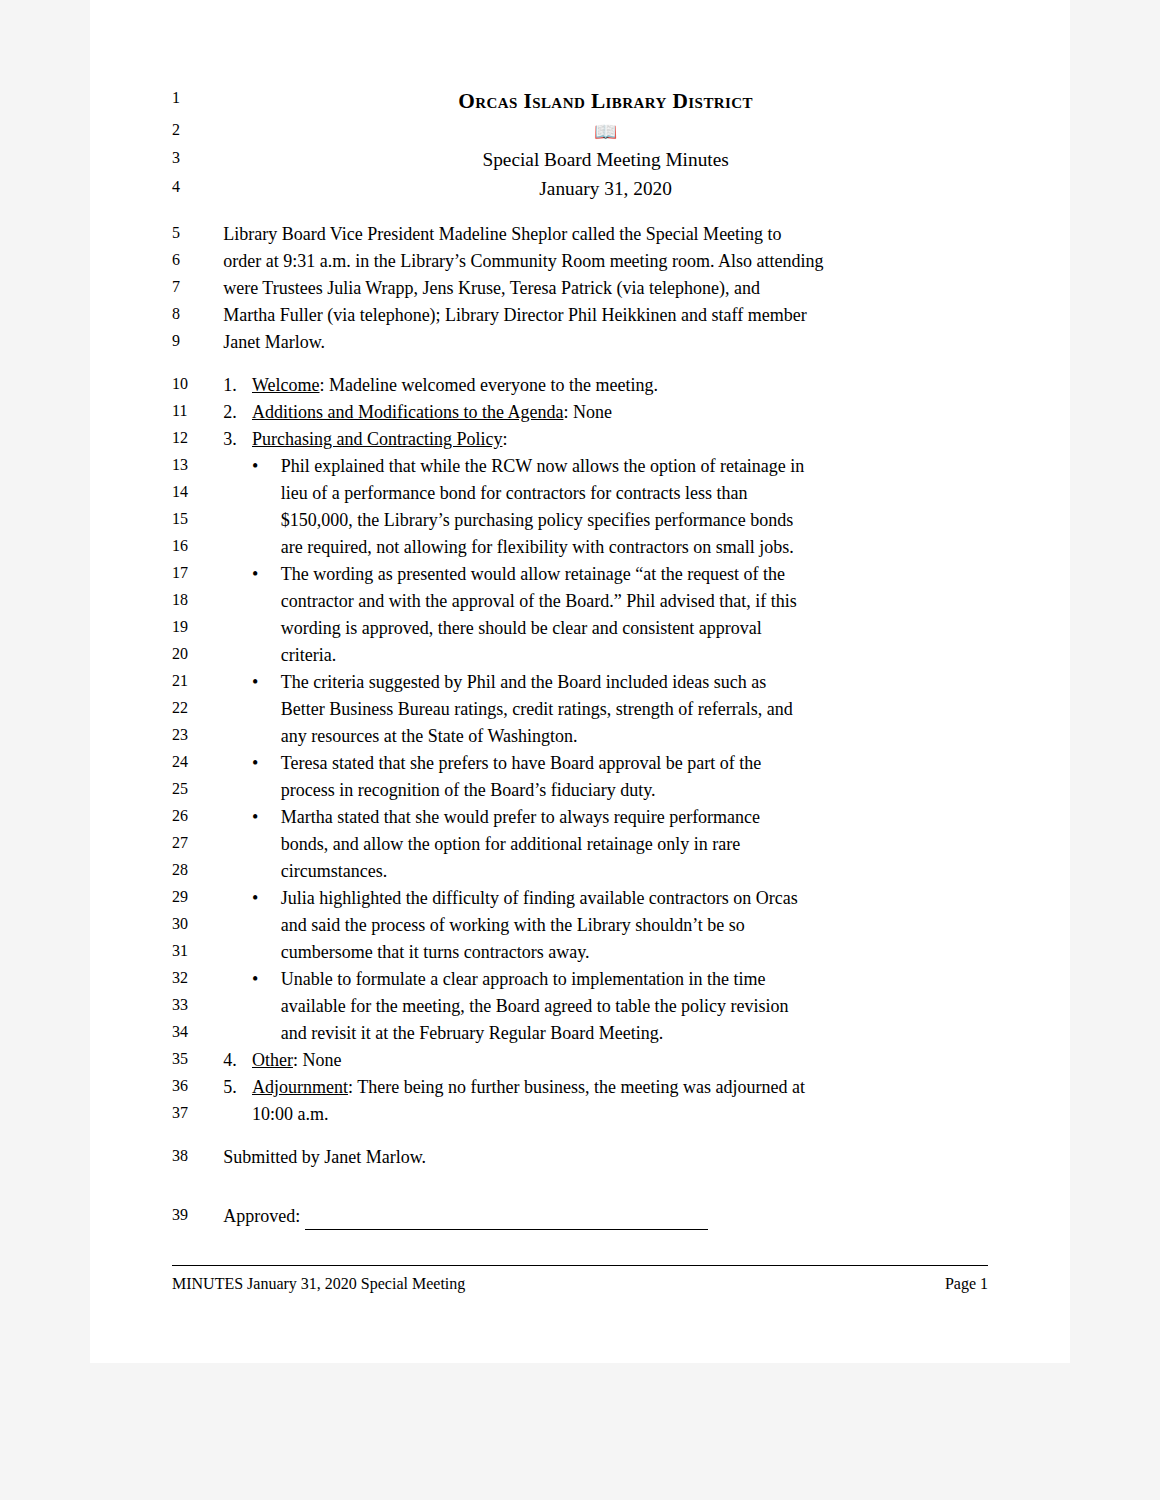1
Orcas Island Library District
2
📖
3
Special Board Meeting Minutes
4
January 31, 2020
5
Library Board Vice President Madeline Sheplor called the Special Meeting to
6
order at 9:31 a.m. in the Library’s Community Room meeting room. Also attending
7
were Trustees Julia Wrapp, Jens Kruse, Teresa Patrick (via telephone), and
8
Martha Fuller (via telephone); Library Director Phil Heikkinen and staff member
9
Janet Marlow.
10
1. Welcome: Madeline welcomed everyone to the meeting.
11
2. Additions and Modifications to the Agenda: None
12
3. Purchasing and Contracting Policy:
13
Phil explained that while the RCW now allows the option of retainage in
14
lieu of a performance bond for contractors for contracts less than
15
$150,000, the Library’s purchasing policy specifies performance bonds
16
are required, not allowing for flexibility with contractors on small jobs.
17
The wording as presented would allow retainage “at the request of the
18
contractor and with the approval of the Board.” Phil advised that, if this
19
wording is approved, there should be clear and consistent approval
20
criteria.
21
The criteria suggested by Phil and the Board included ideas such as
22
Better Business Bureau ratings, credit ratings, strength of referrals, and
23
any resources at the State of Washington.
24
Teresa stated that she prefers to have Board approval be part of the
25
process in recognition of the Board’s fiduciary duty.
26
Martha stated that she would prefer to always require performance
27
bonds, and allow the option for additional retainage only in rare
28
circumstances.
29
Julia highlighted the difficulty of finding available contractors on Orcas
30
and said the process of working with the Library shouldn’t be so
31
cumbersome that it turns contractors away.
32
Unable to formulate a clear approach to implementation in the time
33
available for the meeting, the Board agreed to table the policy revision
34
and revisit it at the February Regular Board Meeting.
35
4. Other: None
36
5. Adjournment: There being no further business, the meeting was adjourned at
37
10:00 a.m.
38
Submitted by Janet Marlow.
39
Approved:
MINUTES January 31, 2020 Special Meeting Page 1